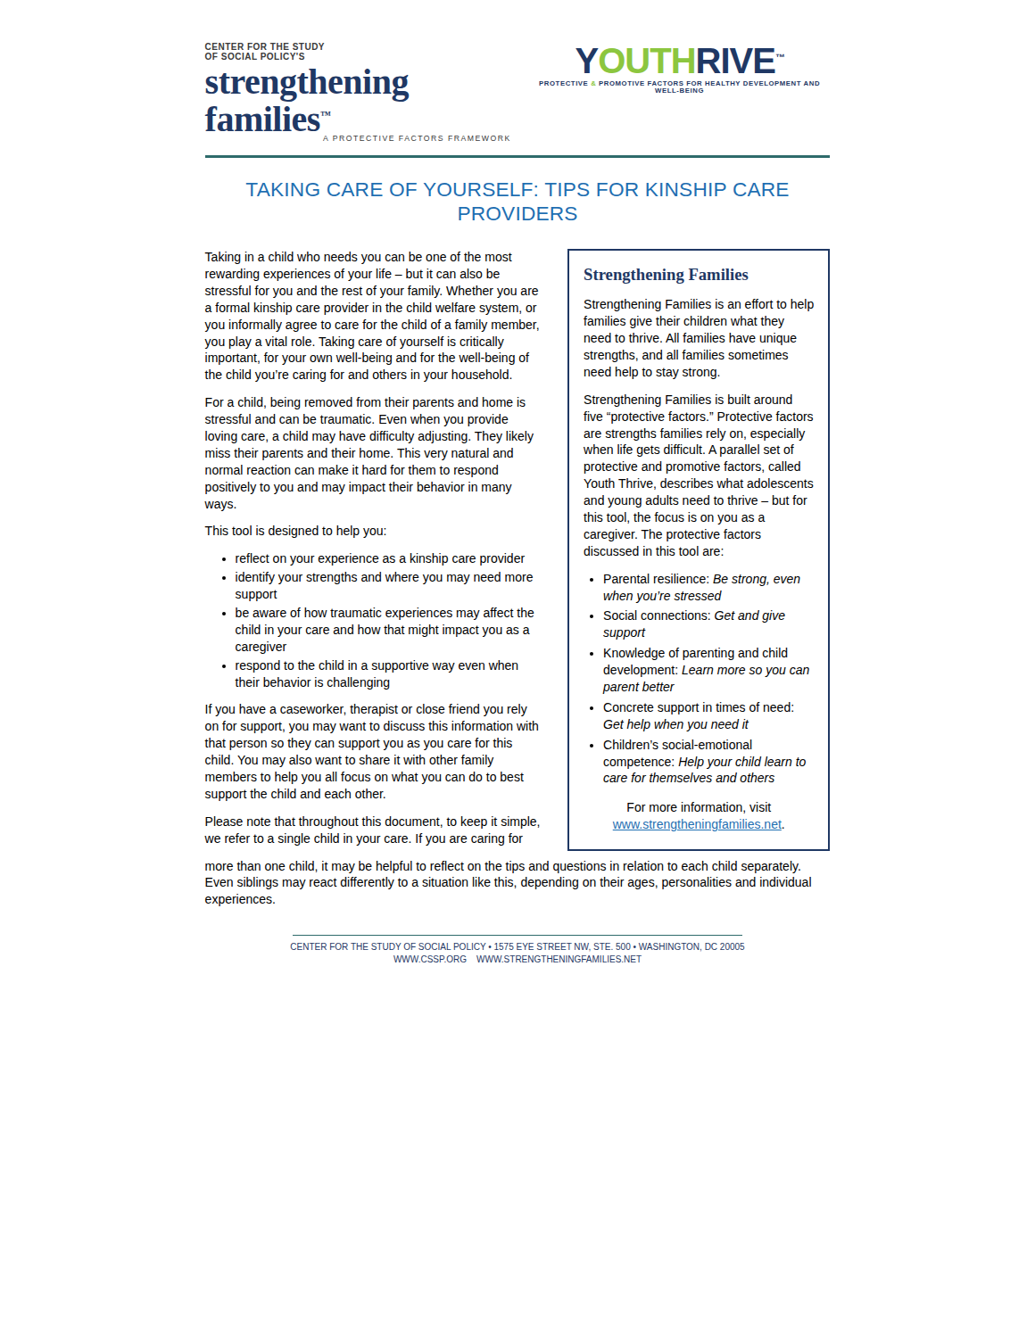Center for the Study
of Social Policy's
strengthening families™
A Protective Factors Framework
YOUTHRIVE™
Protective & Promotive Factors for Healthy Development and Well-Being
TAKING CARE OF YOURSELF: TIPS FOR KINSHIP CARE PROVIDERS
Taking in a child who needs you can be one of the most rewarding experiences of your life – but it can also be stressful for you and the rest of your family. Whether you are a formal kinship care provider in the child welfare system, or you informally agree to care for the child of a family member, you play a vital role. Taking care of yourself is critically important, for your own well-being and for the well-being of the child you’re caring for and others in your household.
For a child, being removed from their parents and home is stressful and can be traumatic. Even when you provide loving care, a child may have difficulty adjusting. They likely miss their parents and their home. This very natural and normal reaction can make it hard for them to respond positively to you and may impact their behavior in many ways.
This tool is designed to help you:
reflect on your experience as a kinship care provider
identify your strengths and where you may need more support
be aware of how traumatic experiences may affect the child in your care and how that might impact you as a caregiver
respond to the child in a supportive way even when their behavior is challenging
If you have a caseworker, therapist or close friend you rely on for support, you may want to discuss this information with that person so they can support you as you care for this child. You may also want to share it with other family members to help you all focus on what you can do to best support the child and each other.
Please note that throughout this document, to keep it simple, we refer to a single child in your care. If you are caring for
Strengthening Families
Strengthening Families is an effort to help families give their children what they need to thrive. All families have unique strengths, and all families sometimes need help to stay strong.
Strengthening Families is built around five “protective factors.” Protective factors are strengths families rely on, especially when life gets difficult. A parallel set of protective and promotive factors, called Youth Thrive, describes what adolescents and young adults need to thrive – but for this tool, the focus is on you as a caregiver. The protective factors discussed in this tool are:
Parental resilience: Be strong, even when you’re stressed
Social connections: Get and give support
Knowledge of parenting and child development: Learn more so you can parent better
Concrete support in times of need: Get help when you need it
Children’s social-emotional competence: Help your child learn to care for themselves and others
For more information, visit
www.strengtheningfamilies.net.
more than one child, it may be helpful to reflect on the tips and questions in relation to each child separately. Even siblings may react differently to a situation like this, depending on their ages, personalities and individual experiences.
CENTER FOR THE STUDY OF SOCIAL POLICY • 1575 EYE STREET NW, STE. 500 • WASHINGTON, DC 20005
WWW.CSSP.ORG WWW.STRENGTHENINGFAMILIES.NET